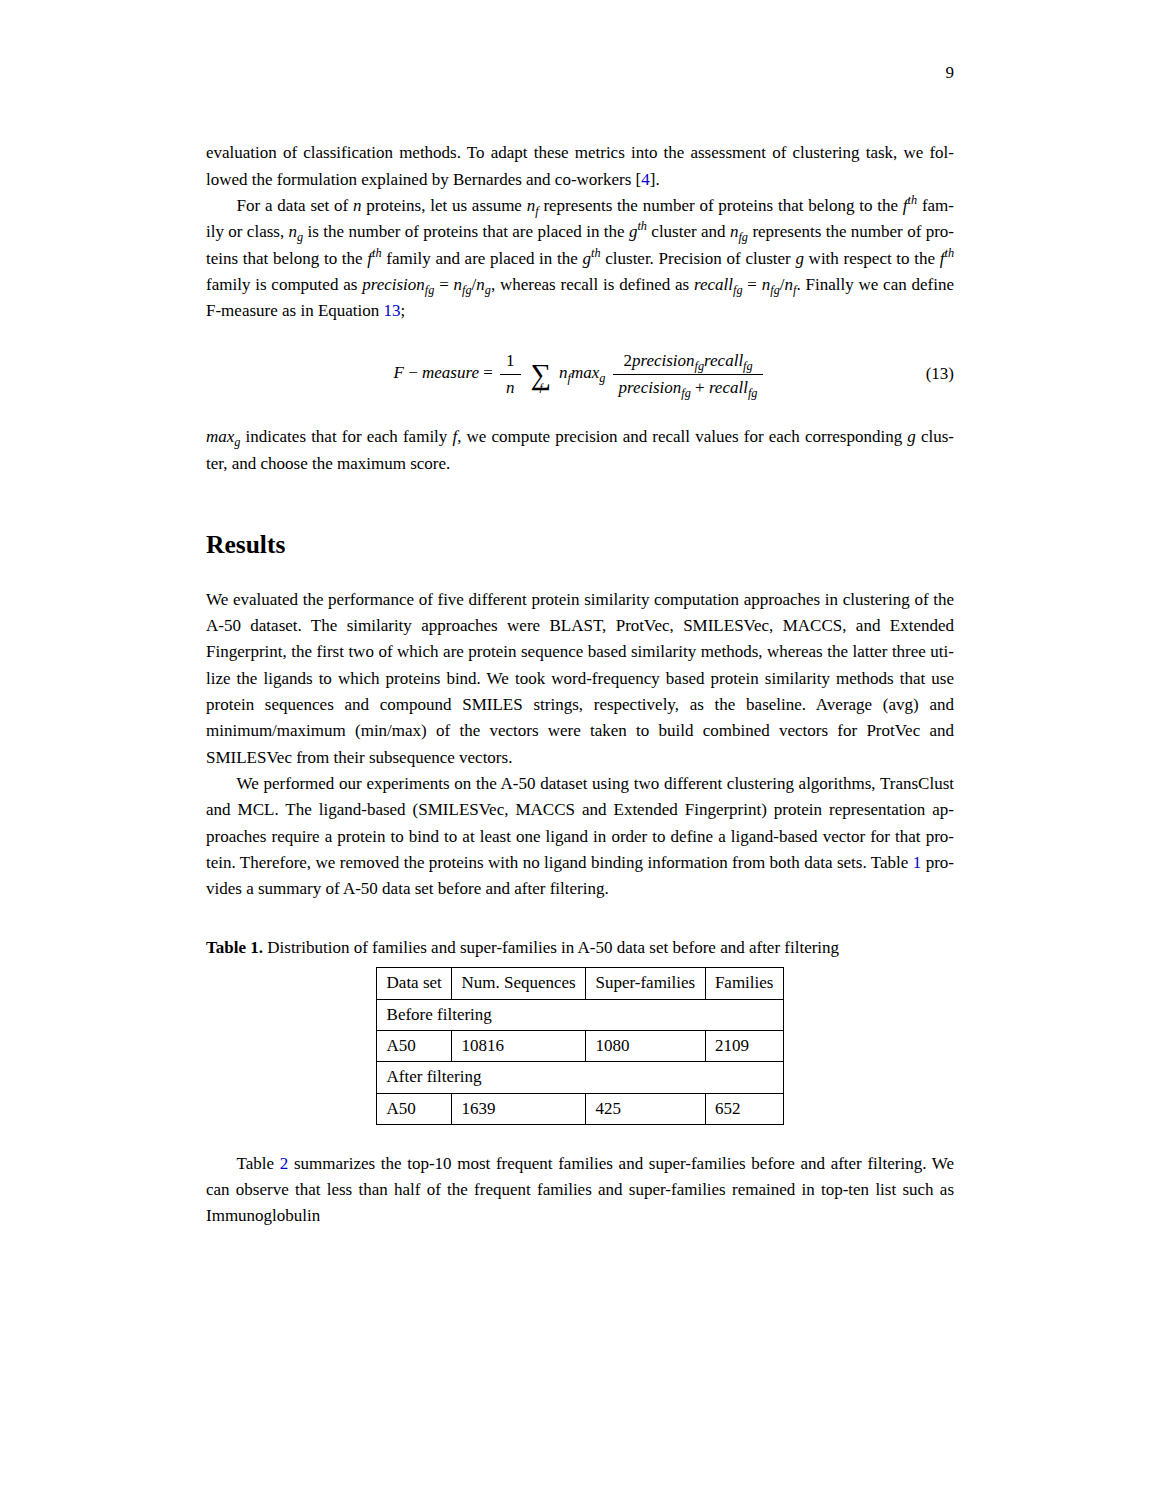9
evaluation of classification methods. To adapt these metrics into the assessment of clustering task, we followed the formulation explained by Bernardes and co-workers [4].
For a data set of n proteins, let us assume nf represents the number of proteins that belong to the fth family or class, ng is the number of proteins that are placed in the gth cluster and nfg represents the number of proteins that belong to the fth family and are placed in the gth cluster. Precision of cluster g with respect to the fth family is computed as precisionfg = nfg/ng, whereas recall is defined as recallfg = nfg/nf. Finally we can define F-measure as in Equation 13;
F − measure = 1 n ∑f nf maxg 2precisionfgrecallfg precisionfg + recallfg (13)
maxg indicates that for each family f, we compute precision and recall values for each corresponding g cluster, and choose the maximum score.
Results
We evaluated the performance of five different protein similarity computation approaches in clustering of the A-50 dataset. The similarity approaches were BLAST, ProtVec, SMILESVec, MACCS, and Extended Fingerprint, the first two of which are protein sequence based similarity methods, whereas the latter three utilize the ligands to which proteins bind. We took word-frequency based protein similarity methods that use protein sequences and compound SMILES strings, respectively, as the baseline. Average (avg) and minimum/maximum (min/max) of the vectors were taken to build combined vectors for ProtVec and SMILESVec from their subsequence vectors.
We performed our experiments on the A-50 dataset using two different clustering algorithms, TransClust and MCL. The ligand-based (SMILESVec, MACCS and Extended Fingerprint) protein representation approaches require a protein to bind to at least one ligand in order to define a ligand-based vector for that protein. Therefore, we removed the proteins with no ligand binding information from both data sets. Table 1 provides a summary of A-50 data set before and after filtering.
Table 1. Distribution of families and super-families in A-50 data set before and after filtering
| Data set | Num. Sequences | Super-families | Families |
| Before filtering |
| A50 | 10816 | 1080 | 2109 |
| After filtering |
| A50 | 1639 | 425 | 652 |
Table 2 summarizes the top-10 most frequent families and super-families before and after filtering. We can observe that less than half of the frequent families and super-families remained in top-ten list such as Immunoglobulin